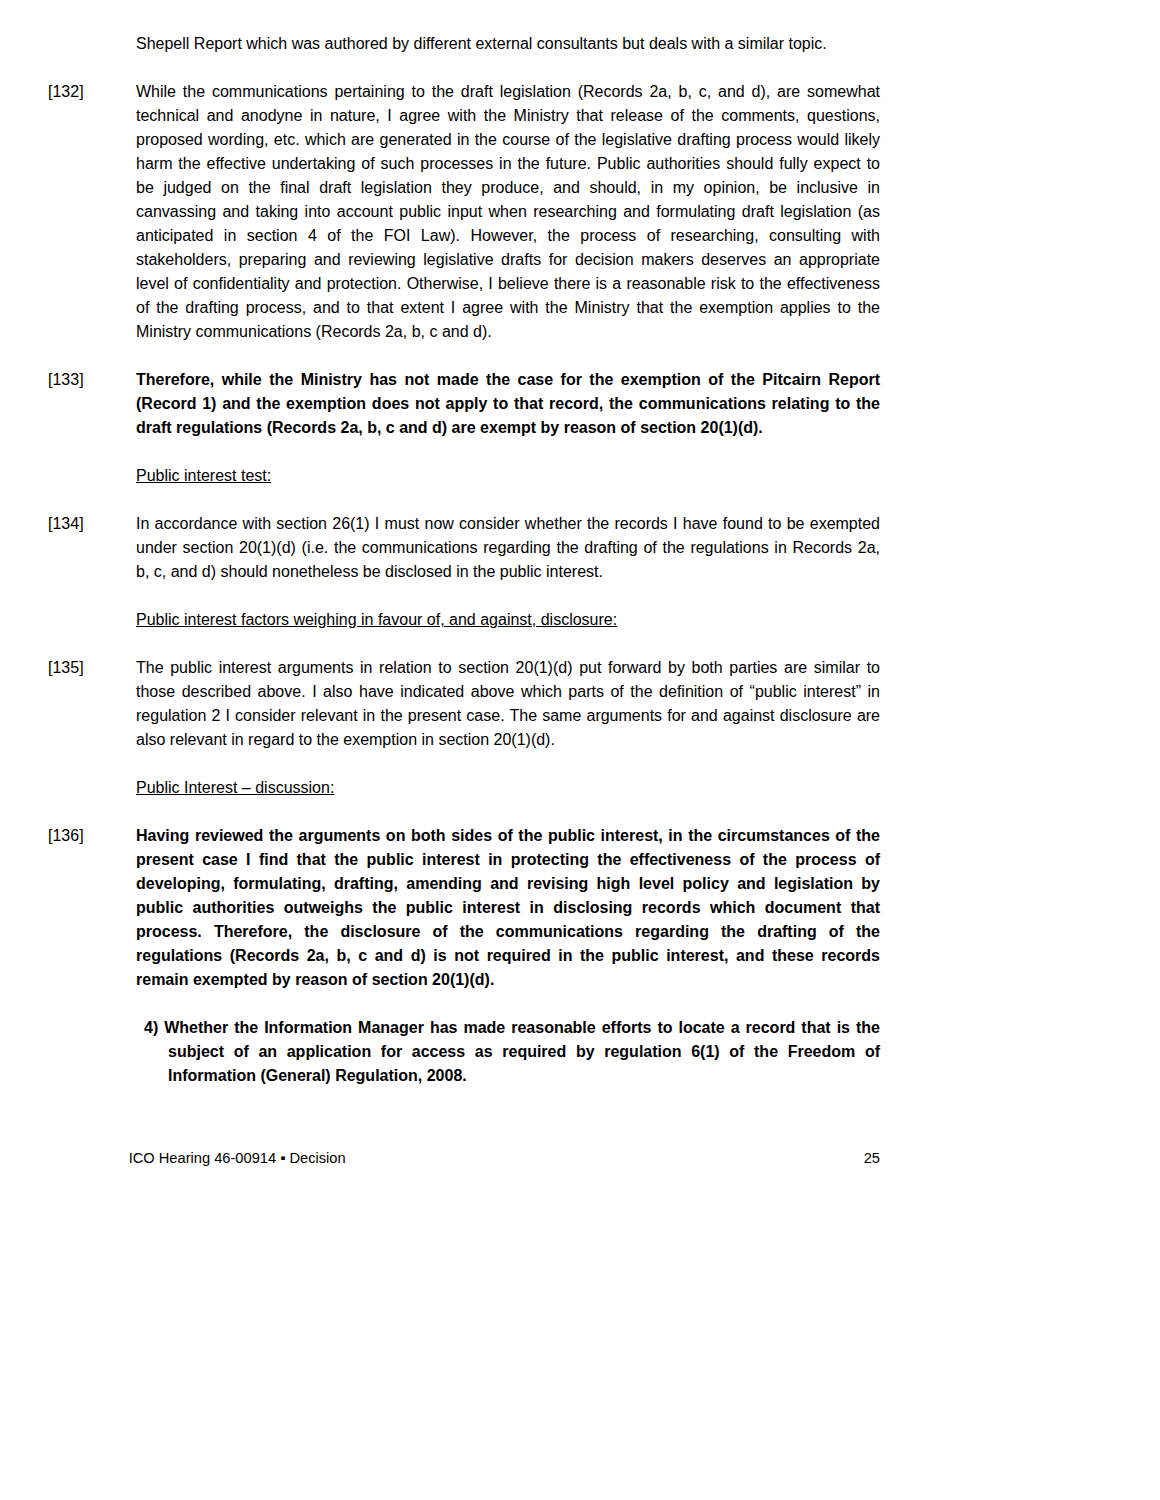Shepell Report which was authored by different external consultants but deals with a similar topic.
[132]
While the communications pertaining to the draft legislation (Records 2a, b, c, and d), are somewhat technical and anodyne in nature, I agree with the Ministry that release of the comments, questions, proposed wording, etc. which are generated in the course of the legislative drafting process would likely harm the effective undertaking of such processes in the future. Public authorities should fully expect to be judged on the final draft legislation they produce, and should, in my opinion, be inclusive in canvassing and taking into account public input when researching and formulating draft legislation (as anticipated in section 4 of the FOI Law). However, the process of researching, consulting with stakeholders, preparing and reviewing legislative drafts for decision makers deserves an appropriate level of confidentiality and protection. Otherwise, I believe there is a reasonable risk to the effectiveness of the drafting process, and to that extent I agree with the Ministry that the exemption applies to the Ministry communications (Records 2a, b, c and d).
[133]
Therefore, while the Ministry has not made the case for the exemption of the Pitcairn Report (Record 1) and the exemption does not apply to that record, the communications relating to the draft regulations (Records 2a, b, c and d) are exempt by reason of section 20(1)(d).
Public interest test:
[134]
In accordance with section 26(1) I must now consider whether the records I have found to be exempted under section 20(1)(d) (i.e. the communications regarding the drafting of the regulations in Records 2a, b, c, and d) should nonetheless be disclosed in the public interest.
Public interest factors weighing in favour of, and against, disclosure:
[135]
The public interest arguments in relation to section 20(1)(d) put forward by both parties are similar to those described above. I also have indicated above which parts of the definition of “public interest” in regulation 2 I consider relevant in the present case. The same arguments for and against disclosure are also relevant in regard to the exemption in section 20(1)(d).
Public Interest – discussion:
[136]
Having reviewed the arguments on both sides of the public interest, in the circumstances of the present case I find that the public interest in protecting the effectiveness of the process of developing, formulating, drafting, amending and revising high level policy and legislation by public authorities outweighs the public interest in disclosing records which document that process. Therefore, the disclosure of the communications regarding the drafting of the regulations (Records 2a, b, c and d) is not required in the public interest, and these records remain exempted by reason of section 20(1)(d).
4) Whether the Information Manager has made reasonable efforts to locate a record that is the subject of an application for access as required by regulation 6(1) of the Freedom of Information (General) Regulation, 2008.
ICO Hearing 46-00914 ▪ Decision
25